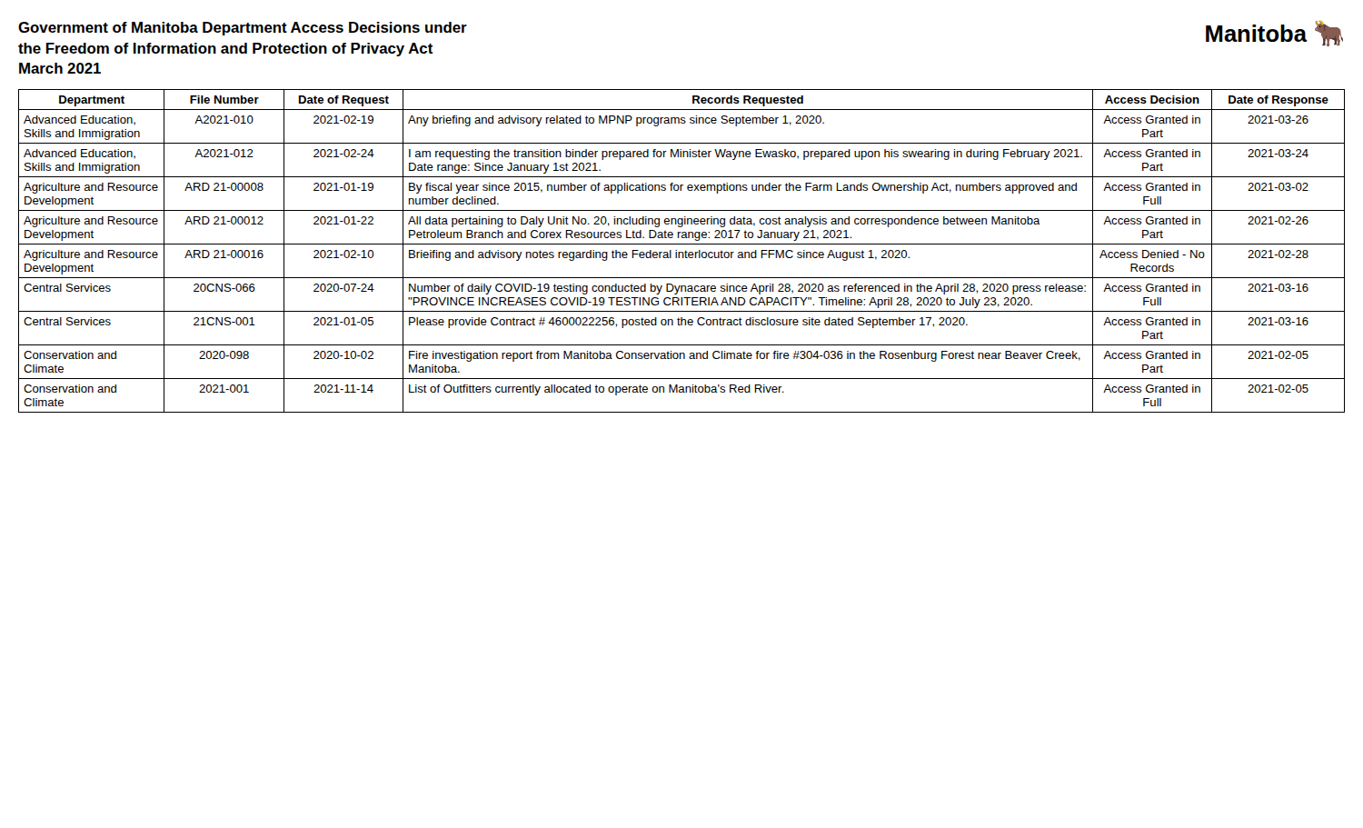Government of Manitoba Department Access Decisions under
the Freedom of Information and Protection of Privacy Act
March 2021
Manitoba 🐂
| Department | File Number | Date of Request | Records Requested | Access Decision | Date of Response |
| --- | --- | --- | --- | --- | --- |
| Advanced Education, Skills and Immigration | A2021-010 | 2021-02-19 | Any briefing and advisory related to MPNP programs since September 1, 2020. | Access Granted in Part | 2021-03-26 |
| Advanced Education, Skills and Immigration | A2021-012 | 2021-02-24 | I am requesting the transition binder prepared for Minister Wayne Ewasko, prepared upon his swearing in during February 2021. Date range: Since January 1st 2021. | Access Granted in Part | 2021-03-24 |
| Agriculture and Resource Development | ARD 21-00008 | 2021-01-19 | By fiscal year since 2015, number of applications for exemptions under the Farm Lands Ownership Act, numbers approved and number declined. | Access Granted in Full | 2021-03-02 |
| Agriculture and Resource Development | ARD 21-00012 | 2021-01-22 | All data pertaining to Daly Unit No. 20, including engineering data, cost analysis and correspondence between Manitoba Petroleum Branch and Corex Resources Ltd. Date range: 2017 to January 21, 2021. | Access Granted in Part | 2021-02-26 |
| Agriculture and Resource Development | ARD 21-00016 | 2021-02-10 | Brieifing and advisory notes regarding the Federal interlocutor and FFMC since August 1, 2020. | Access Denied - No Records | 2021-02-28 |
| Central Services | 20CNS-066 | 2020-07-24 | Number of daily COVID-19 testing conducted by Dynacare since April 28, 2020 as referenced in the April 28, 2020 press release: "PROVINCE INCREASES COVID-19 TESTING CRITERIA AND CAPACITY". Timeline: April 28, 2020 to July 23, 2020. | Access Granted in Full | 2021-03-16 |
| Central Services | 21CNS-001 | 2021-01-05 | Please provide Contract # 4600022256, posted on the Contract disclosure site dated September 17, 2020. | Access Granted in Part | 2021-03-16 |
| Conservation and Climate | 2020-098 | 2020-10-02 | Fire investigation report from Manitoba Conservation and Climate for fire #304-036 in the Rosenburg Forest near Beaver Creek, Manitoba. | Access Granted in Part | 2021-02-05 |
| Conservation and Climate | 2021-001 | 2021-11-14 | List of Outfitters currently allocated to operate on Manitoba's Red River. | Access Granted in Full | 2021-02-05 |